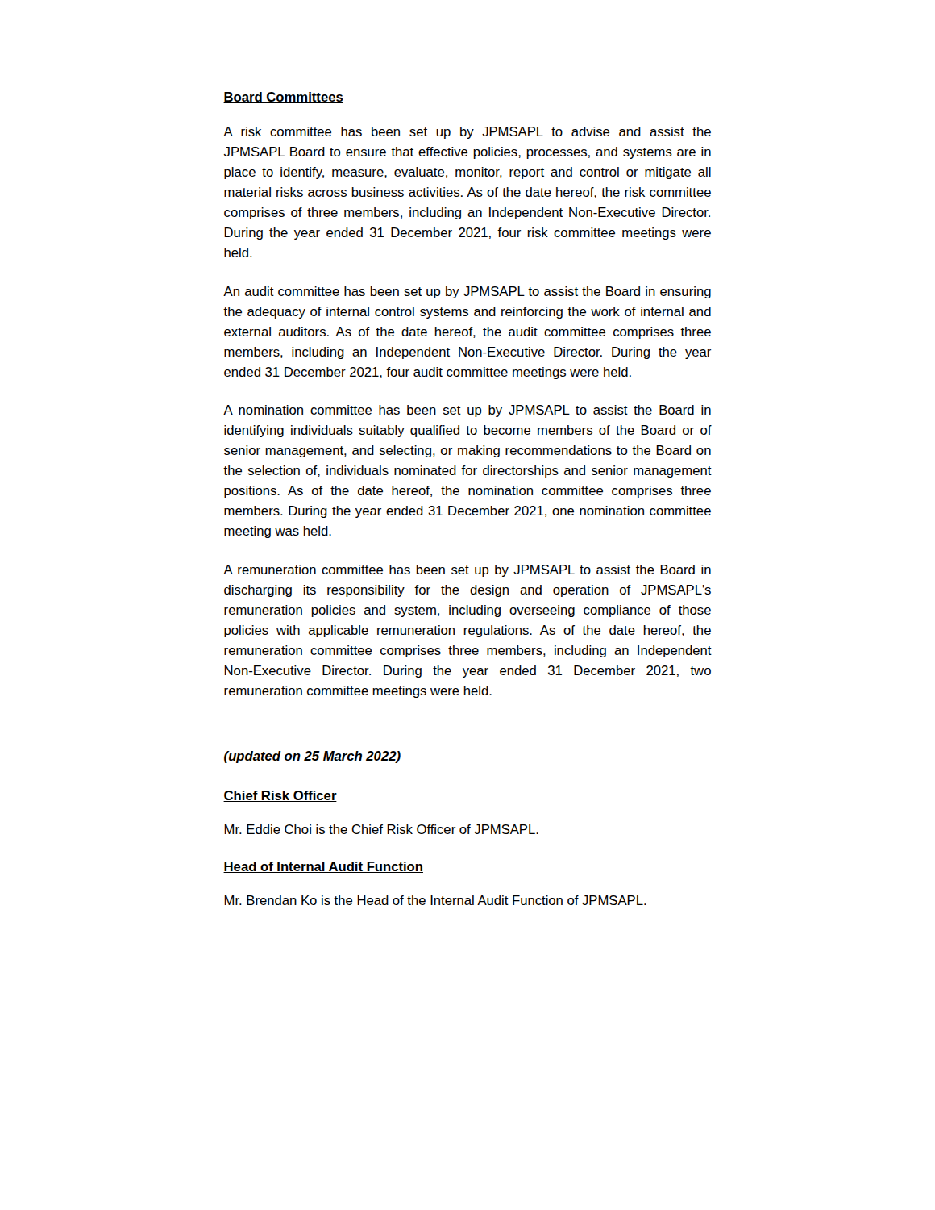Board Committees
A risk committee has been set up by JPMSAPL to advise and assist the JPMSAPL Board to ensure that effective policies, processes, and systems are in place to identify, measure, evaluate, monitor, report and control or mitigate all material risks across business activities. As of the date hereof, the risk committee comprises of three members, including an Independent Non-Executive Director. During the year ended 31 December 2021, four risk committee meetings were held.
An audit committee has been set up by JPMSAPL to assist the Board in ensuring the adequacy of internal control systems and reinforcing the work of internal and external auditors. As of the date hereof, the audit committee comprises three members, including an Independent Non-Executive Director. During the year ended 31 December 2021, four audit committee meetings were held.
A nomination committee has been set up by JPMSAPL to assist the Board in identifying individuals suitably qualified to become members of the Board or of senior management, and selecting, or making recommendations to the Board on the selection of, individuals nominated for directorships and senior management positions. As of the date hereof, the nomination committee comprises three members. During the year ended 31 December 2021, one nomination committee meeting was held.
A remuneration committee has been set up by JPMSAPL to assist the Board in discharging its responsibility for the design and operation of JPMSAPL's remuneration policies and system, including overseeing compliance of those policies with applicable remuneration regulations. As of the date hereof, the remuneration committee comprises three members, including an Independent Non-Executive Director. During the year ended 31 December 2021, two remuneration committee meetings were held.
(updated on 25 March 2022)
Chief Risk Officer
Mr. Eddie Choi is the Chief Risk Officer of JPMSAPL.
Head of Internal Audit Function
Mr. Brendan Ko is the Head of the Internal Audit Function of JPMSAPL.